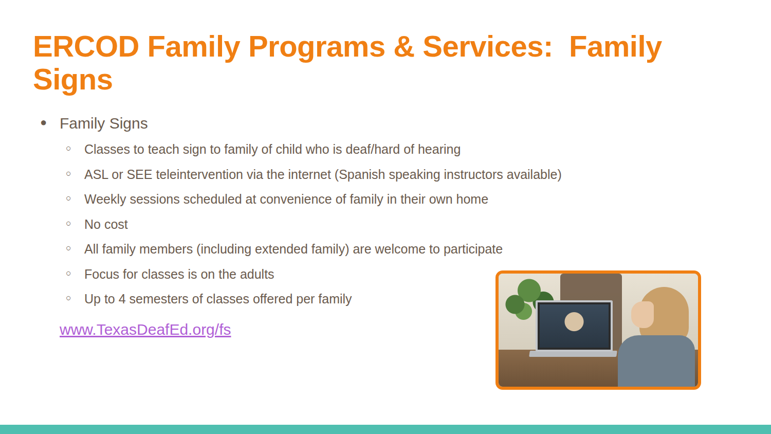ERCOD Family Programs & Services: Family Signs
Family Signs
Classes to teach sign to family of child who is deaf/hard of hearing
ASL or SEE teleintervention via the internet (Spanish speaking instructors available)
Weekly sessions scheduled at convenience of family in their own home
No cost
All family members (including extended family) are welcome to participate
Focus for classes is on the adults
Up to 4 semesters of classes offered per family
www.TexasDeafEd.org/fs